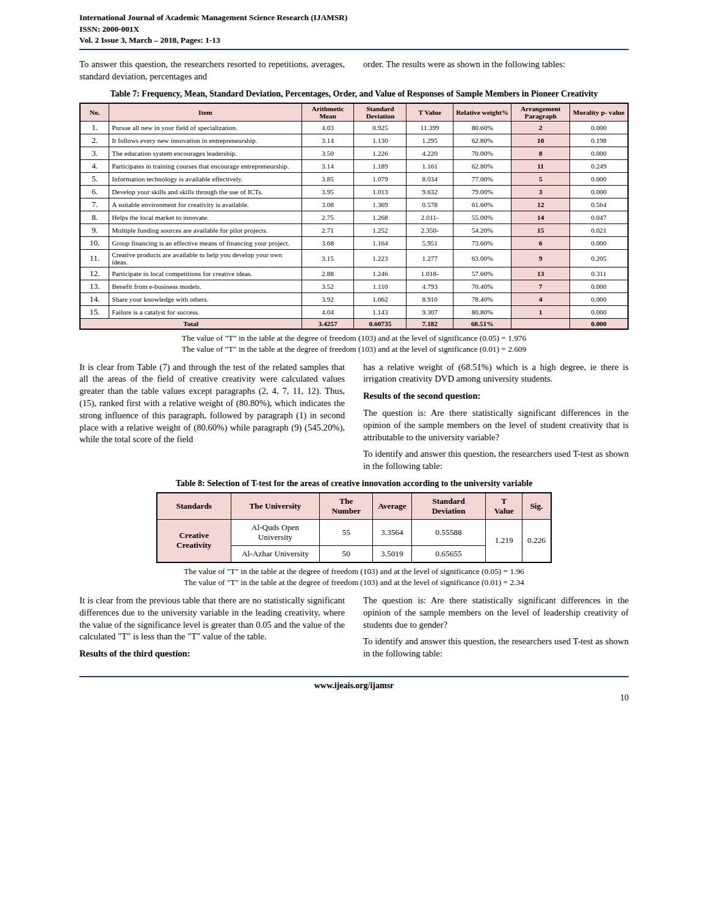International Journal of Academic Management Science Research (IJAMSR)
ISSN: 2000-001X
Vol. 2 Issue 3, March – 2018, Pages: 1-13
To answer this question, the researchers resorted to repetitions, averages, standard deviation, percentages and
order. The results were as shown in the following tables:
Table 7: Frequency, Mean, Standard Deviation, Percentages, Order, and Value of Responses of Sample Members in Pioneer Creativity
| No. | Item | Arithmetic Mean | Standard Deviation | T Value | Relative weight% | Arrangement Paragraph | Morality p- value |
| --- | --- | --- | --- | --- | --- | --- | --- |
| 1. | Pursue all new in your field of specialization. | 4.03 | 0.925 | 11.399 | 80.60% | 2 | 0.000 |
| 2. | It follows every new innovation in entrepreneurship. | 3.14 | 1.130 | 1.295 | 62.80% | 10 | 0.198 |
| 3. | The education system encourages leadership. | 3.50 | 1.226 | 4.220 | 70.00% | 8 | 0.000 |
| 4. | Participates in training courses that encourage entrepreneurship. | 3.14 | 1.189 | 1.161 | 62.80% | 11 | 0.249 |
| 5. | Information technology is available effectively. | 3.85 | 1.079 | 8.034 | 77.00% | 5 | 0.000 |
| 6. | Develop your skills and skills through the use of ICTs. | 3.95 | 1.013 | 9.632 | 79.00% | 3 | 0.000 |
| 7. | A suitable environment for creativity is available. | 3.08 | 1.369 | 0.578 | 61.60% | 12 | 0.564 |
| 8. | Helps the local market to innovate. | 2.75 | 1.268 | 2.011- | 55.00% | 14 | 0.047 |
| 9. | Multiple funding sources are available for pilot projects. | 2.71 | 1.252 | 2.350- | 54.20% | 15 | 0.021 |
| 10. | Group financing is an effective means of financing your project. | 3.68 | 1.164 | 5.951 | 73.60% | 6 | 0.000 |
| 11. | Creative products are available to help you develop your own ideas. | 3.15 | 1.223 | 1.277 | 63.00% | 9 | 0.205 |
| 12. | Participate in local competitions for creative ideas. | 2.88 | 1.246 | 1.018- | 57.60% | 13 | 0.311 |
| 13. | Benefit from e-business models. | 3.52 | 1.110 | 4.793 | 70.40% | 7 | 0.000 |
| 14. | Share your knowledge with others. | 3.92 | 1.062 | 8.910 | 78.40% | 4 | 0.000 |
| 15. | Failure is a catalyst for success. | 4.04 | 1.143 | 9.307 | 80.80% | 1 | 0.000 |
| Total | 3.4257 | 0.60735 | 7.182 | 68.51% | | 0.000 |
The value of "T" in the table at the degree of freedom (103) and at the level of significance (0.05) = 1.976
The value of "T" in the table at the degree of freedom (103) and at the level of significance (0.01) = 2.609
It is clear from Table (7) and through the test of the related samples that all the areas of the field of creative creativity were calculated values greater than the table values except paragraphs (2, 4, 7, 11, 12). Thus, (15), ranked first with a relative weight of (80.80%), which indicates the strong influence of this paragraph, followed by paragraph (1) in second place with a relative weight of (80.60%) while paragraph (9) (545.20%), while the total score of the field
has a relative weight of (68.51%) which is a high degree, ie there is irrigation creativity DVD among university students.
Results of the second question:
The question is: Are there statistically significant differences in the opinion of the sample members on the level of student creativity that is attributable to the university variable?
To identify and answer this question, the researchers used T-test as shown in the following table:
Table 8: Selection of T-test for the areas of creative innovation according to the university variable
| Standards | The University | The Number | Average | Standard Deviation | T Value | Sig. |
| --- | --- | --- | --- | --- | --- | --- |
| Creative Creativity | Al-Quds Open University | 55 | 3.3564 | 0.55588 | 1.219 | 0.226 |
| Al-Azhar University | 50 | 3.5019 | 0.65655 |
The value of "T" in the table at the degree of freedom (103) and at the level of significance (0.05) = 1.96
The value of "T" in the table at the degree of freedom (103) and at the level of significance (0.01) = 2.34
It is clear from the previous table that there are no statistically significant differences due to the university variable in the leading creativity, where the value of the significance level is greater than 0.05 and the value of the calculated "T" is less than the "T" value of the table.
Results of the third question:
The question is: Are there statistically significant differences in the opinion of the sample members on the level of leadership creativity of students due to gender?
To identify and answer this question, the researchers used T-test as shown in the following table:
www.ijeais.org/ijamsr
10